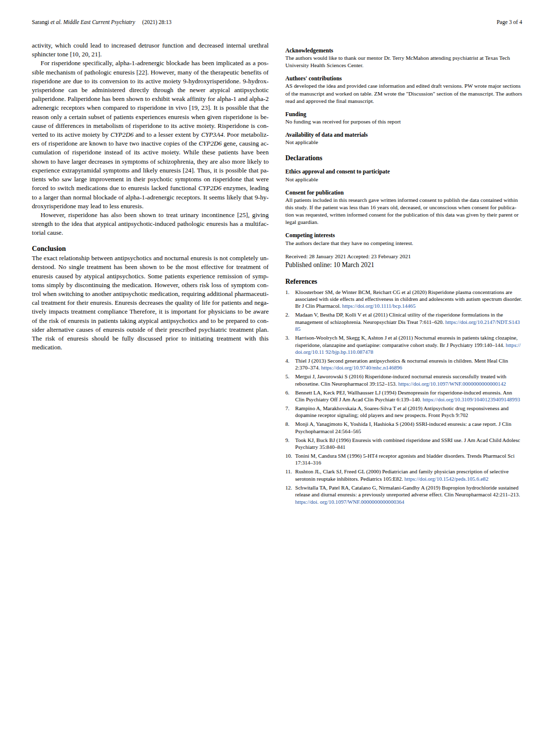Sarangi et al. Middle East Current Psychiatry (2021) 28:13 Page 3 of 4
activity, which could lead to increased detrusor function and decreased internal urethral sphincter tone [10, 20, 21].
For risperidone specifically, alpha-1-adrenergic blockade has been implicated as a possible mechanism of pathologic enuresis [22]. However, many of the therapeutic benefits of risperidone are due to its conversion to its active moiety 9-hydroxyrisperidone. 9-hydroxyrisperidone can be administered directly through the newer atypical antipsychotic paliperidone. Paliperidone has been shown to exhibit weak affinity for alpha-1 and alpha-2 adrenergic receptors when compared to risperidone in vivo [19, 23]. It is possible that the reason only a certain subset of patients experiences enuresis when given risperidone is because of differences in metabolism of risperidone to its active moiety. Risperidone is converted to its active moiety by CYP2D6 and to a lesser extent by CYP3A4. Poor metabolizers of risperidone are known to have two inactive copies of the CYP2D6 gene, causing accumulation of risperidone instead of its active moiety. While these patients have been shown to have larger decreases in symptoms of schizophrenia, they are also more likely to experience extrapyramidal symptoms and likely enuresis [24]. Thus, it is possible that patients who saw large improvement in their psychotic symptoms on risperidone that were forced to switch medications due to enuresis lacked functional CYP2D6 enzymes, leading to a larger than normal blockade of alpha-1-adrenergic receptors. It seems likely that 9-hydroxyrisperidone may lead to less enuresis.
However, risperidone has also been shown to treat urinary incontinence [25], giving strength to the idea that atypical antipsychotic-induced pathologic enuresis has a multifactorial cause.
Conclusion
The exact relationship between antipsychotics and nocturnal enuresis is not completely understood. No single treatment has been shown to be the most effective for treatment of enuresis caused by atypical antipsychotics. Some patients experience remission of symptoms simply by discontinuing the medication. However, others risk loss of symptom control when switching to another antipsychotic medication, requiring additional pharmaceutical treatment for their enuresis. Enuresis decreases the quality of life for patients and negatively impacts treatment compliance Therefore, it is important for physicians to be aware of the risk of enuresis in patients taking atypical antipsychotics and to be prepared to consider alternative causes of enuresis outside of their prescribed psychiatric treatment plan. The risk of enuresis should be fully discussed prior to initiating treatment with this medication.
Acknowledgements
The authors would like to thank our mentor Dr. Terry McMahon attending psychiatrist at Texas Tech University Health Sciences Center.
Authors' contributions
AS developed the idea and provided case information and edited draft versions. PW wrote major sections of the manuscript and worked on table. ZM wrote the "Discussion" section of the manuscript. The authors read and approved the final manuscript.
Funding
No funding was received for purposes of this report
Availability of data and materials
Not applicable
Declarations
Ethics approval and consent to participate
Not applicable
Consent for publication
All patients included in this research gave written informed consent to publish the data contained within this study. If the patient was less than 16 years old, deceased, or unconscious when consent for publication was requested, written informed consent for the publication of this data was given by their parent or legal guardian.
Competing interests
The authors declare that they have no competing interest.
Received: 28 January 2021 Accepted: 23 February 2021
Published online: 10 March 2021
References
Kloosterboer SM, de Winter BCM, Reichart CG et al (2020) Risperidone plasma concentrations are associated with side effects and effectiveness in children and adolescents with autism spectrum disorder. Br J Clin Pharmacol. https://doi.org/10.1111/bcp.14465
Madaan V, Bestha DP, Kolli V et al (2011) Clinical utility of the risperidone formulations in the management of schizophrenia. Neuropsychiatr Dis Treat 7:611–620. https://doi.org/10.2147/NDT.S14385
Harrison-Woolrych M, Skegg K, Ashton J et al (2011) Nocturnal enuresis in patients taking clozapine, risperidone, olanzapine and quetiapine: comparative cohort study. Br J Psychiatry 199:140–144. https://doi.org/10.11 92/bjp.bp.110.087478
Thiel J (2013) Second generation antipsychotics & nocturnal enuresis in children. Ment Heal Clin 2:370–374. https://doi.org/10.9740/mhc.n146896
Mergui J, Jaworowski S (2016) Risperidone-induced nocturnal enuresis successfully treated with reboxetine. Clin Neuropharmacol 39:152–153. https://doi.org/10.1097/WNF.0000000000000142
Bennett LA, Keck PEJ, Wallhausser LJ (1994) Desmopressin for risperidone-induced enuresis. Ann Clin Psychiatry Off J Am Acad Clin Psychiatr 6:139–140. https://doi.org/10.3109/10401239409148993
Rampino A, Marakhovskaia A, Soares-Silva T et al (2019) Antipsychotic drug responsiveness and dopamine receptor signaling; old players and new prospects. Front Psych 9:702
Monji A, Yanagimoto K, Yoshida I, Hashioka S (2004) SSRI-induced enuresis: a case report. J Clin Psychopharmacol 24:564–565
Took KJ, Buck BJ (1996) Enuresis with combined risperidone and SSRI use. J Am Acad Child Adolesc Psychiatry 35:840–841
Tonini M, Candura SM (1996) 5-HT4 receptor agonists and bladder disorders. Trends Pharmacol Sci 17:314–316
Rushton JL, Clark SJ, Freed GL (2000) Pediatrician and family physician prescription of selective serotonin reuptake inhibitors. Pediatrics 105:E82. https://doi.org/10.1542/peds.105.6.e82
Schwitalla TA, Patel RA, Catalano G, Nirmalani-Gandhy A (2019) Bupropion hydrochloride sustained release and diurnal enuresis: a previously unreported adverse effect. Clin Neuropharmacol 42:211–213. https://doi. org/10.1097/WNF.0000000000000364